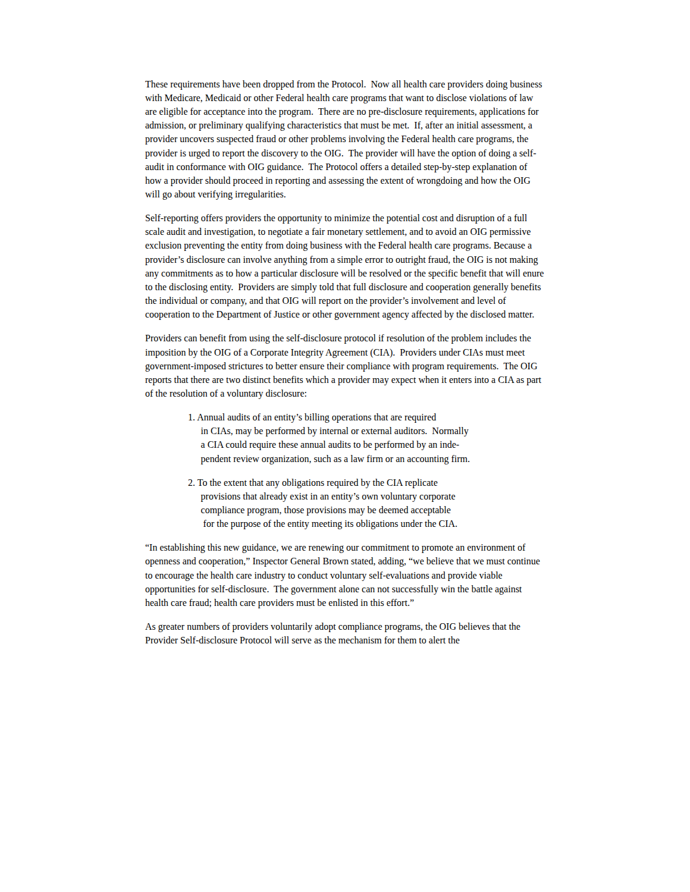These requirements have been dropped from the Protocol. Now all health care providers doing business with Medicare, Medicaid or other Federal health care programs that want to disclose violations of law are eligible for acceptance into the program. There are no pre-disclosure requirements, applications for admission, or preliminary qualifying characteristics that must be met. If, after an initial assessment, a provider uncovers suspected fraud or other problems involving the Federal health care programs, the provider is urged to report the discovery to the OIG. The provider will have the option of doing a self-audit in conformance with OIG guidance. The Protocol offers a detailed step-by-step explanation of how a provider should proceed in reporting and assessing the extent of wrongdoing and how the OIG will go about verifying irregularities.
Self-reporting offers providers the opportunity to minimize the potential cost and disruption of a full scale audit and investigation, to negotiate a fair monetary settlement, and to avoid an OIG permissive exclusion preventing the entity from doing business with the Federal health care programs. Because a provider’s disclosure can involve anything from a simple error to outright fraud, the OIG is not making any commitments as to how a particular disclosure will be resolved or the specific benefit that will enure to the disclosing entity. Providers are simply told that full disclosure and cooperation generally benefits the individual or company, and that OIG will report on the provider’s involvement and level of cooperation to the Department of Justice or other government agency affected by the disclosed matter.
Providers can benefit from using the self-disclosure protocol if resolution of the problem includes the imposition by the OIG of a Corporate Integrity Agreement (CIA). Providers under CIAs must meet government-imposed strictures to better ensure their compliance with program requirements. The OIG reports that there are two distinct benefits which a provider may expect when it enters into a CIA as part of the resolution of a voluntary disclosure:
Annual audits of an entity’s billing operations that are requiredin CIAs, may be performed by internal or external auditors. Normally a CIA could require these annual audits to be performed by an inde-pendent review organization, such as a law firm or an accounting firm.
To the extent that any obligations required by the CIA replicateprovisions that already exist in an entity’s own voluntary corporate compliance program, those provisions may be deemed acceptable for the purpose of the entity meeting its obligations under the CIA.
“In establishing this new guidance, we are renewing our commitment to promote an environment of openness and cooperation,” Inspector General Brown stated, adding, “we believe that we must continue to encourage the health care industry to conduct voluntary self-evaluations and provide viable opportunities for self-disclosure. The government alone can not successfully win the battle against health care fraud; health care providers must be enlisted in this effort.”
As greater numbers of providers voluntarily adopt compliance programs, the OIG believes that the Provider Self-disclosure Protocol will serve as the mechanism for them to alert the